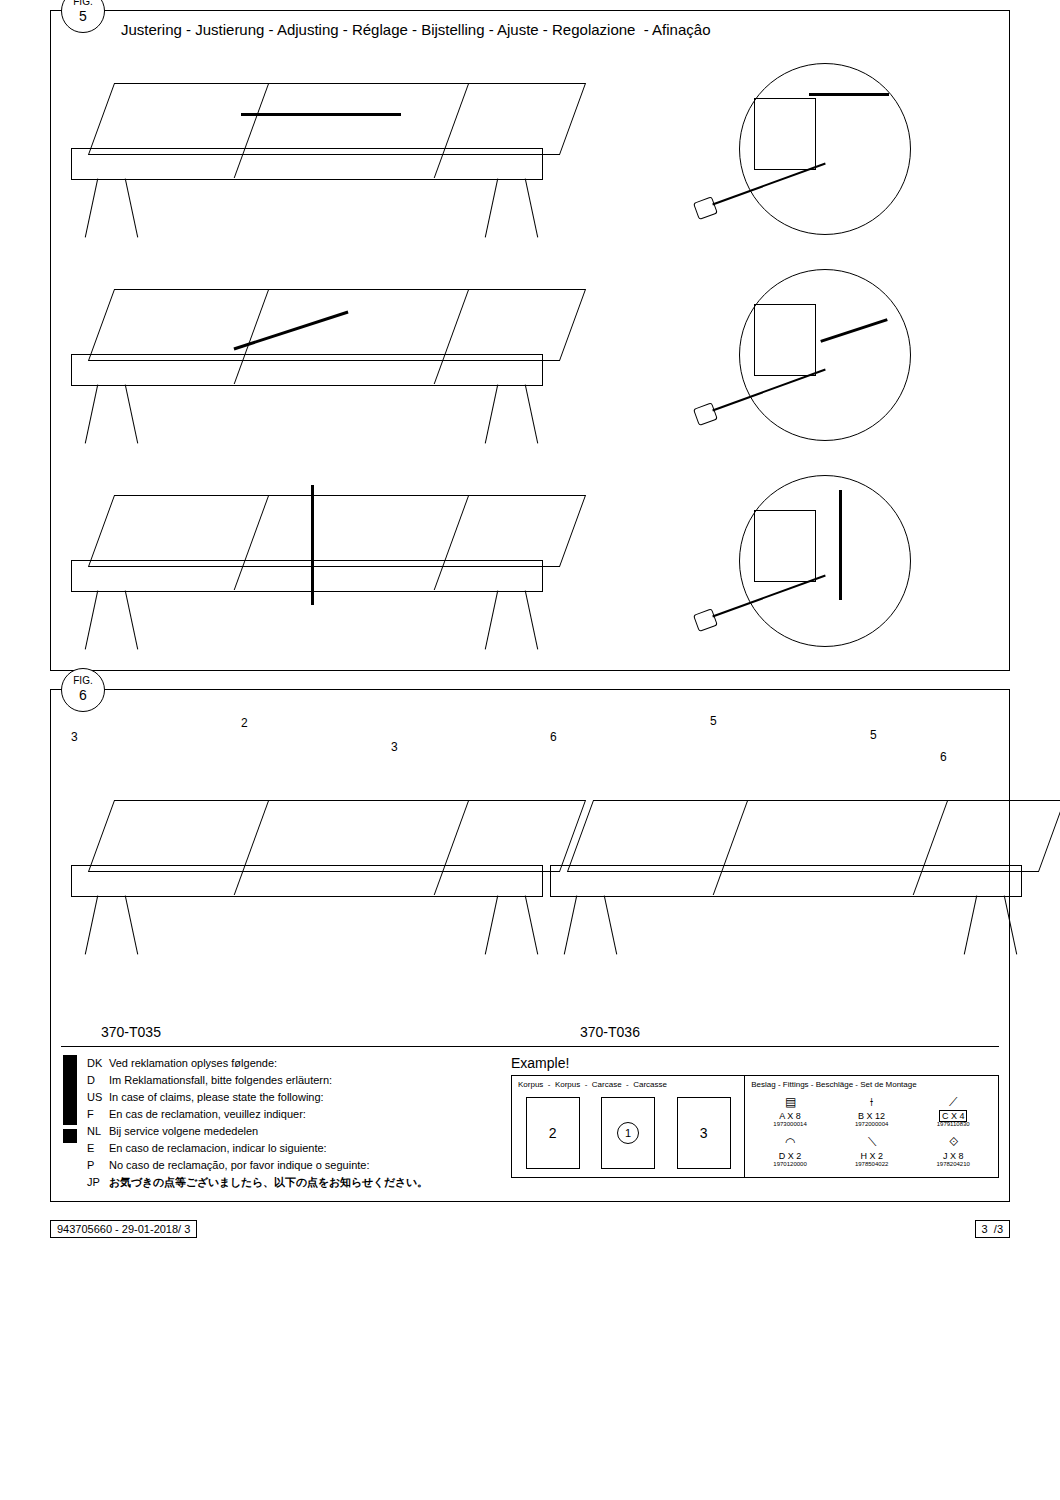FIG.5
Justering - Justierung - Adjusting - Réglage - Bijstelling - Ajuste - Regolazione - Afinaçâo
FIG.6
3 2 3
370-T035
6 5 5 6
370-T036
DKVed reklamation oplyses følgende:
DIm Reklamationsfall, bitte folgendes erläutern:
USIn case of claims, please state the following:
FEn cas de reclamation, veuillez indiquer:
NLBij service volgene mededelen
EEn caso de reclamacion, indicar lo siguiente:
PNo caso de reclamação, por favor indique o seguinte:
JPお気づきの点等ございましたら、以下の点をお知らせください。
Example!
Korpus - Korpus - Carcase - Carcasse
2
1
3
Beslag - Fittings - Beschläge - Set de Montage
▤
A X 8
1973000014
⟊
B X 12
1972000004
⟋
C X 4
1979110830
◠
D X 2
1970120000
⟍
H X 2
1978504022
⟐
J X 8
1978204210
943705660 - 29-01-2018/ 3
3 /3